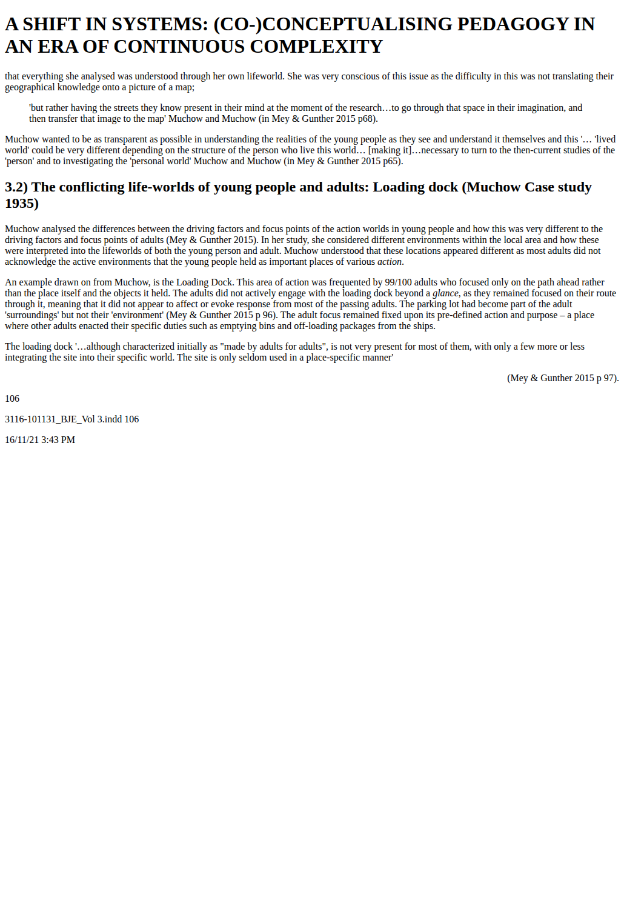A SHIFT IN SYSTEMS: (CO-)CONCEPTUALISING PEDAGOGY IN AN ERA OF CONTINUOUS COMPLEXITY
that everything she analysed was understood through her own lifeworld. She was very conscious of this issue as the difficulty in this was not translating their geographical knowledge onto a picture of a map;
'but rather having the streets they know present in their mind at the moment of the research…to go through that space in their imagination, and then transfer that image to the map' Muchow and Muchow (in Mey & Gunther 2015 p68).
Muchow wanted to be as transparent as possible in understanding the realities of the young people as they see and understand it themselves and this '… 'lived world' could be very different depending on the structure of the person who live this world… [making it]…necessary to turn to the then-current studies of the 'person' and to investigating the 'personal world' Muchow and Muchow (in Mey & Gunther 2015 p65).
3.2) The conflicting life-worlds of young people and adults: Loading dock (Muchow Case study 1935)
Muchow analysed the differences between the driving factors and focus points of the action worlds in young people and how this was very different to the driving factors and focus points of adults (Mey & Gunther 2015). In her study, she considered different environments within the local area and how these were interpreted into the lifeworlds of both the young person and adult. Muchow understood that these locations appeared different as most adults did not acknowledge the active environments that the young people held as important places of various action.
An example drawn on from Muchow, is the Loading Dock. This area of action was frequented by 99/100 adults who focused only on the path ahead rather than the place itself and the objects it held. The adults did not actively engage with the loading dock beyond a glance, as they remained focused on their route through it, meaning that it did not appear to affect or evoke response from most of the passing adults. The parking lot had become part of the adult 'surroundings' but not their 'environment' (Mey & Gunther 2015 p 96). The adult focus remained fixed upon its pre-defined action and purpose – a place where other adults enacted their specific duties such as emptying bins and off-loading packages from the ships.
The loading dock '…although characterized initially as "made by adults for adults", is not very present for most of them, with only a few more or less integrating the site into their specific world. The site is only seldom used in a place-specific manner'
(Mey & Gunther 2015 p 97).
106
3116-101131_BJE_Vol 3.indd 106
16/11/21 3:43 PM